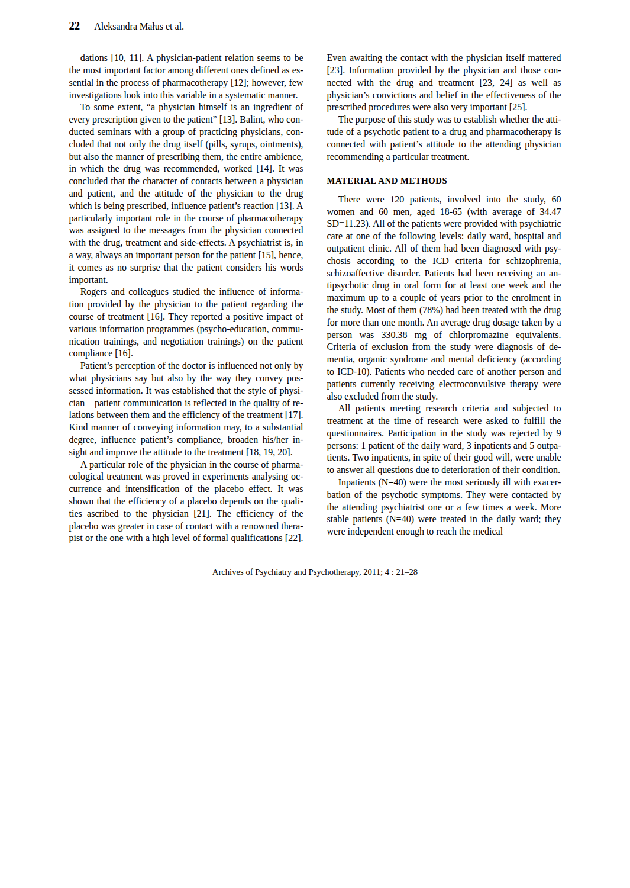22 Aleksandra Małus et al.
dations [10, 11]. A physician-patient relation seems to be the most important factor among different ones defined as essential in the process of pharmacotherapy [12]; however, few investigations look into this variable in a systematic manner.
To some extent, “a physician himself is an ingredient of every prescription given to the patient” [13]. Balint, who conducted seminars with a group of practicing physicians, concluded that not only the drug itself (pills, syrups, ointments), but also the manner of prescribing them, the entire ambience, in which the drug was recommended, worked [14]. It was concluded that the character of contacts between a physician and patient, and the attitude of the physician to the drug which is being prescribed, influence patient’s reaction [13]. A particularly important role in the course of pharmacotherapy was assigned to the messages from the physician connected with the drug, treatment and side-effects. A psychiatrist is, in a way, always an important person for the patient [15], hence, it comes as no surprise that the patient considers his words important.
Rogers and colleagues studied the influence of information provided by the physician to the patient regarding the course of treatment [16]. They reported a positive impact of various information programmes (psycho-education, communication trainings, and negotiation trainings) on the patient compliance [16].
Patient’s perception of the doctor is influenced not only by what physicians say but also by the way they convey possessed information. It was established that the style of physician – patient communication is reflected in the quality of relations between them and the efficiency of the treatment [17]. Kind manner of conveying information may, to a substantial degree, influence patient’s compliance, broaden his/her insight and improve the attitude to the treatment [18, 19, 20].
A particular role of the physician in the course of pharmacological treatment was proved in experiments analysing occurrence and intensification of the placebo effect. It was shown that the efficiency of a placebo depends on the qualities ascribed to the physician [21]. The efficiency of the placebo was greater in case of contact with a renowned therapist or the one with a high level of formal qualifications [22]. Even awaiting the contact with the physician itself mattered [23]. Information provided by the physician and those connected with the drug and treatment [23, 24] as well as physician’s convictions and belief in the effectiveness of the prescribed procedures were also very important [25].
The purpose of this study was to establish whether the attitude of a psychotic patient to a drug and pharmacotherapy is connected with patient’s attitude to the attending physician recommending a particular treatment.
MATERIAL AND METHODS
There were 120 patients, involved into the study, 60 women and 60 men, aged 18-65 (with average of 34.47 SD=11.23). All of the patients were provided with psychiatric care at one of the following levels: daily ward, hospital and outpatient clinic. All of them had been diagnosed with psychosis according to the ICD criteria for schizophrenia, schizoaffective disorder. Patients had been receiving an antipsychotic drug in oral form for at least one week and the maximum up to a couple of years prior to the enrolment in the study. Most of them (78%) had been treated with the drug for more than one month. An average drug dosage taken by a person was 330.38 mg of chlorpromazine equivalents. Criteria of exclusion from the study were diagnosis of dementia, organic syndrome and mental deficiency (according to ICD-10). Patients who needed care of another person and patients currently receiving electroconvulsive therapy were also excluded from the study.
All patients meeting research criteria and subjected to treatment at the time of research were asked to fulfill the questionnaires. Participation in the study was rejected by 9 persons: 1 patient of the daily ward, 3 inpatients and 5 outpatients. Two inpatients, in spite of their good will, were unable to answer all questions due to deterioration of their condition.
Inpatients (N=40) were the most seriously ill with exacerbation of the psychotic symptoms. They were contacted by the attending psychiatrist one or a few times a week. More stable patients (N=40) were treated in the daily ward; they were independent enough to reach the medical
Archives of Psychiatry and Psychotherapy, 2011; 4 : 21–28